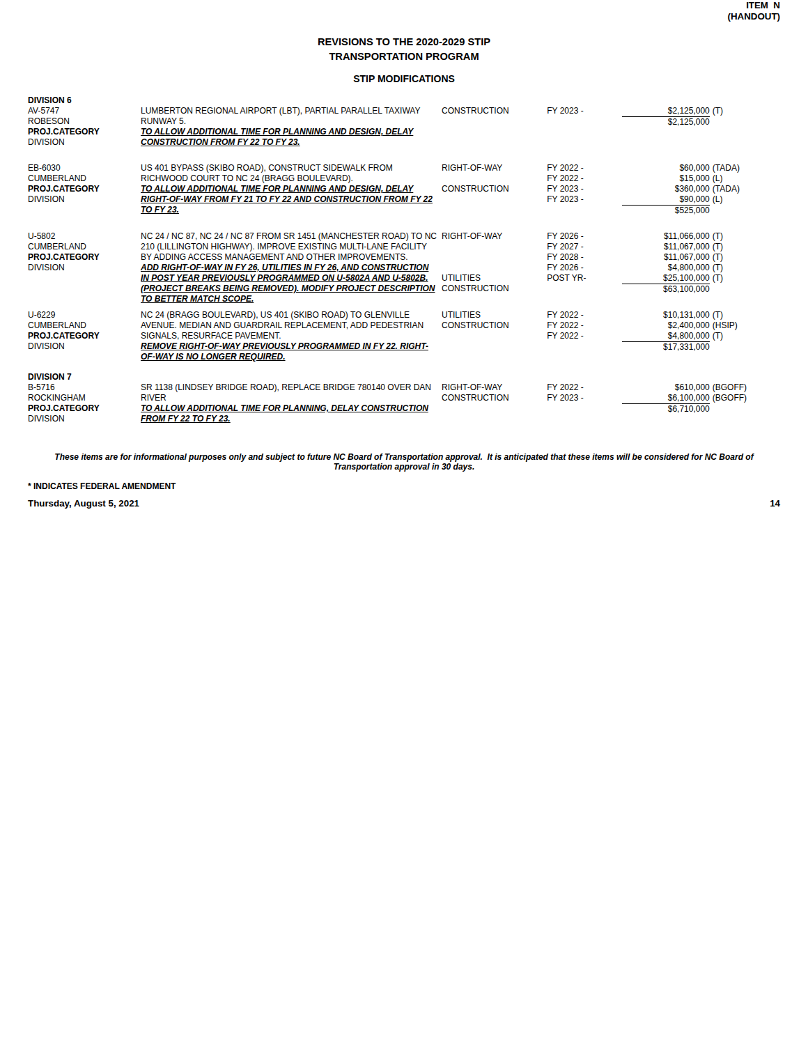ITEM N
(HANDOUT)
REVISIONS TO THE 2020-2029 STIP
TRANSPORTATION PROGRAM
STIP MODIFICATIONS
| DIVISION 6 | | | | | |
| AV-5747 ROBESON PROJ.CATEGORY DIVISION | LUMBERTON REGIONAL AIRPORT (LBT), PARTIAL PARALLEL TAXIWAY RUNWAY 5. TO ALLOW ADDITIONAL TIME FOR PLANNING AND DESIGN, DELAY CONSTRUCTION FROM FY 22 TO FY 23. | CONSTRUCTION | FY 2023 - | $2,125,000 $2,125,000 | (T) |
| EB-6030 CUMBERLAND PROJ.CATEGORY DIVISION | US 401 BYPASS (SKIBO ROAD), CONSTRUCT SIDEWALK FROM RICHWOOD COURT TO NC 24 (BRAGG BOULEVARD). TO ALLOW ADDITIONAL TIME FOR PLANNING AND DESIGN, DELAY RIGHT-OF-WAY FROM FY 21 TO FY 22 AND CONSTRUCTION FROM FY 22 TO FY 23. | RIGHT-OF-WAY CONSTRUCTION | FY 2022 - FY 2022 - FY 2023 - FY 2023 - | $60,000 $15,000 $360,000 $90,000 $525,000 | (TADA) (L) (TADA) (L) |
| U-5802 CUMBERLAND PROJ.CATEGORY DIVISION | NC 24 / NC 87, NC 24 / NC 87 FROM SR 1451 (MANCHESTER ROAD) TO NC 210 (LILLINGTON HIGHWAY). IMPROVE EXISTING MULTI-LANE FACILITY BY ADDING ACCESS MANAGEMENT AND OTHER IMPROVEMENTS. ADD RIGHT-OF-WAY IN FY 26, UTILITIES IN FY 26, AND CONSTRUCTION IN POST YEAR PREVIOUSLY PROGRAMMED ON U-5802A AND U-5802B. (PROJECT BREAKS BEING REMOVED). MODIFY PROJECT DESCRIPTION TO BETTER MATCH SCOPE. | RIGHT-OF-WAY UTILITIES CONSTRUCTION | FY 2026 - FY 2027 - FY 2028 - FY 2026 - POST YR- | $11,066,000 $11,067,000 $11,067,000 $4,800,000 $25,100,000 $63,100,000 | (T) (T) (T) (T) (T) |
| U-6229 CUMBERLAND PROJ.CATEGORY DIVISION | NC 24 (BRAGG BOULEVARD), US 401 (SKIBO ROAD) TO GLENVILLE AVENUE. MEDIAN AND GUARDRAIL REPLACEMENT, ADD PEDESTRIAN SIGNALS, RESURFACE PAVEMENT. REMOVE RIGHT-OF-WAY PREVIOUSLY PROGRAMMED IN FY 22. RIGHT-OF-WAY IS NO LONGER REQUIRED. | UTILITIES CONSTRUCTION | FY 2022 - FY 2022 - FY 2022 - | $10,131,000 $2,400,000 $4,800,000 $17,331,000 | (T) (HSIP) (T) |
| DIVISION 7 | | | | | |
| B-5716 ROCKINGHAM PROJ.CATEGORY DIVISION | SR 1138 (LINDSEY BRIDGE ROAD), REPLACE BRIDGE 780140 OVER DAN RIVER TO ALLOW ADDITIONAL TIME FOR PLANNING, DELAY CONSTRUCTION FROM FY 22 TO FY 23. | RIGHT-OF-WAY CONSTRUCTION | FY 2022 - FY 2023 - | $610,000 $6,100,000 $6,710,000 | (BGOFF) (BGOFF) |
These items are for informational purposes only and subject to future NC Board of Transportation approval. It is anticipated that these items will be considered for NC Board of Transportation approval in 30 days.
* INDICATES FEDERAL AMENDMENT
Thursday, August 5, 2021 14